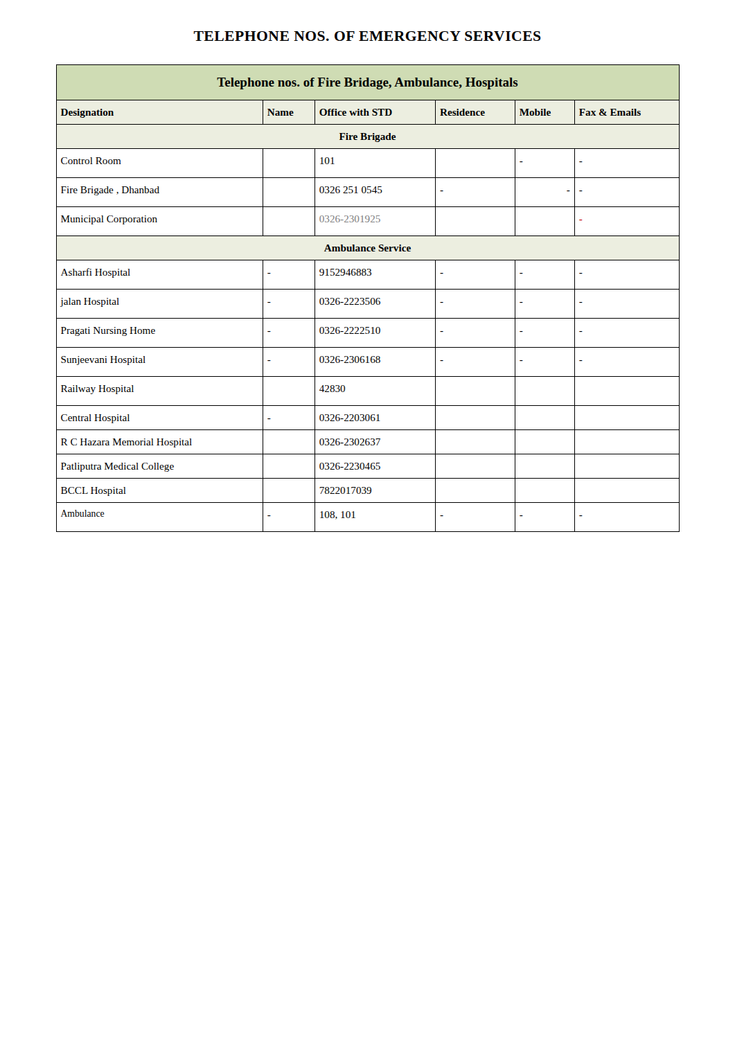TELEPHONE NOS. OF EMERGENCY SERVICES
Telephone nos. of Fire Bridage, Ambulance, Hospitals
| Designation | Name | Office with STD | Residence | Mobile | Fax & Emails |
| --- | --- | --- | --- | --- | --- |
| Fire Brigade |
| Control Room | | 101 | | - | - |
| Fire Brigade , Dhanbad | | 0326 251 0545 | - | - | - |
| Municipal Corporation | | 0326-2301925 | | | - |
| Ambulance Service |
| Asharfi Hospital | - | 9152946883 | - | - | - |
| jalan Hospital | - | 0326-2223506 | - | - | - |
| Pragati Nursing Home | - | 0326-2222510 | - | - | - |
| Sunjeevani Hospital | - | 0326-2306168 | - | - | - |
| Railway Hospital | | 42830 | | | |
| Central Hospital | - | 0326-2203061 | | | |
| R C Hazara Memorial Hospital | | 0326-2302637 | | | |
| Patliputra Medical College | | 0326-2230465 | | | |
| BCCL Hospital | | 7822017039 | | | |
| Ambulance | - | 108, 101 | - | - | - |